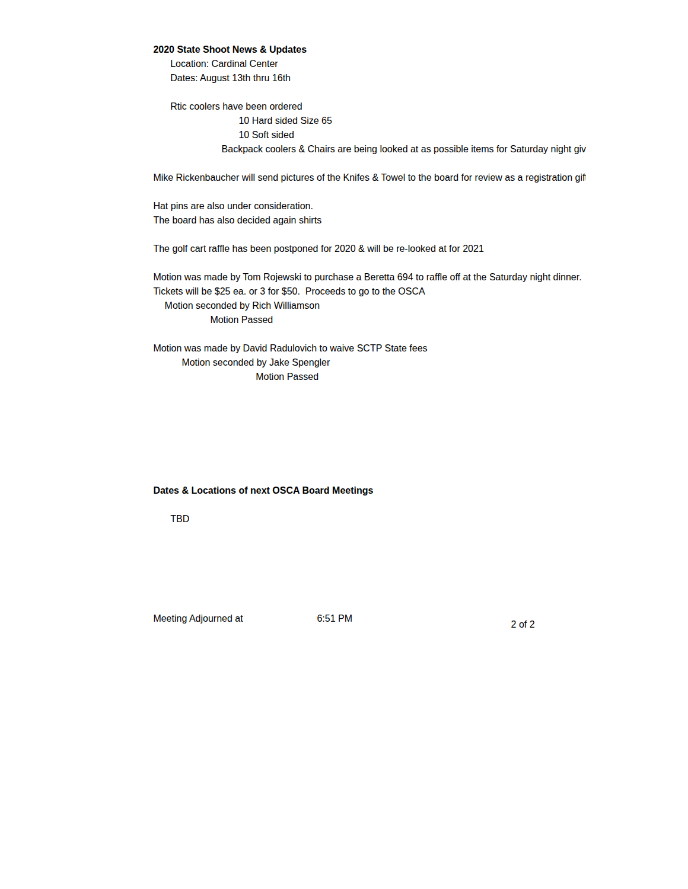2020 State Shoot News & Updates
Location: Cardinal Center
Dates: August 13th thru 16th
Rtic coolers have been ordered
10 Hard sided Size 65
10 Soft sided
Backpack coolers & Chairs are being looked at as possible items for Saturday night giveaways
Mike Rickenbaucher will send pictures of the Knifes & Towel to the board for review as a registration gift
Hat pins are also under consideration.
The board has also decided again shirts
The golf cart raffle has been postponed for 2020 & will be re-looked at for 2021
Motion was made by Tom Rojewski to purchase a Beretta 694 to raffle off at the Saturday night dinner.
Tickets will be $25 ea. or 3 for $50. Proceeds to go to the OSCA
Motion seconded by Rich Williamson
Motion Passed
Motion was made by David Radulovich to waive SCTP State fees
Motion seconded by Jake Spengler
Motion Passed
Dates & Locations of next OSCA Board Meetings
TBD
Meeting Adjourned at6:51 PM
2 of 2